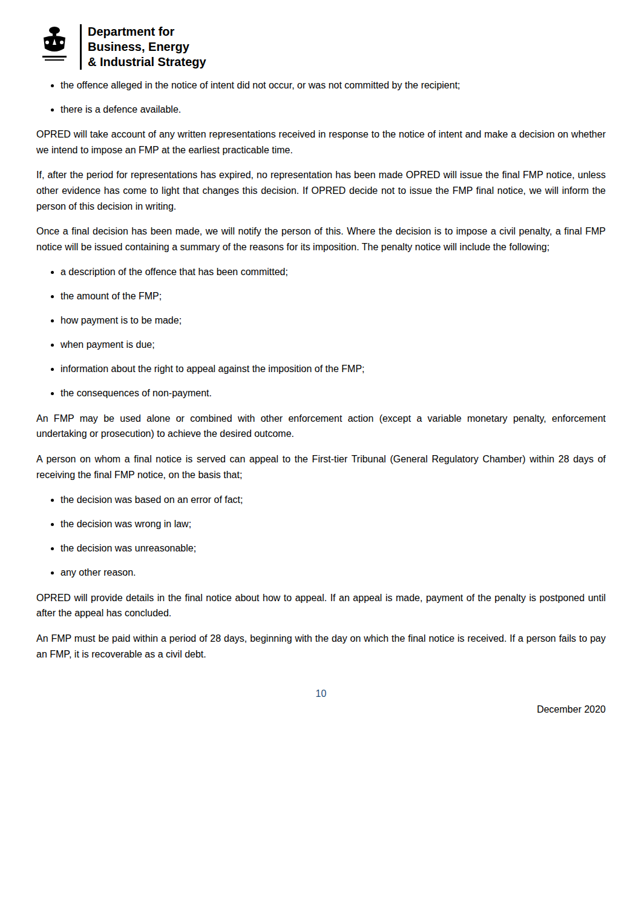Department for
Business, Energy
& Industrial Strategy
the offence alleged in the notice of intent did not occur, or was not committed by the recipient;
there is a defence available.
OPRED will take account of any written representations received in response to the notice of intent and make a decision on whether we intend to impose an FMP at the earliest practicable time.
If, after the period for representations has expired, no representation has been made OPRED will issue the final FMP notice, unless other evidence has come to light that changes this decision. If OPRED decide not to issue the FMP final notice, we will inform the person of this decision in writing.
Once a final decision has been made, we will notify the person of this. Where the decision is to impose a civil penalty, a final FMP notice will be issued containing a summary of the reasons for its imposition. The penalty notice will include the following;
a description of the offence that has been committed;
the amount of the FMP;
how payment is to be made;
when payment is due;
information about the right to appeal against the imposition of the FMP;
the consequences of non-payment.
An FMP may be used alone or combined with other enforcement action (except a variable monetary penalty, enforcement undertaking or prosecution) to achieve the desired outcome.
A person on whom a final notice is served can appeal to the First-tier Tribunal (General Regulatory Chamber) within 28 days of receiving the final FMP notice, on the basis that;
the decision was based on an error of fact;
the decision was wrong in law;
the decision was unreasonable;
any other reason.
OPRED will provide details in the final notice about how to appeal. If an appeal is made, payment of the penalty is postponed until after the appeal has concluded.
An FMP must be paid within a period of 28 days, beginning with the day on which the final notice is received. If a person fails to pay an FMP, it is recoverable as a civil debt.
10
December 2020